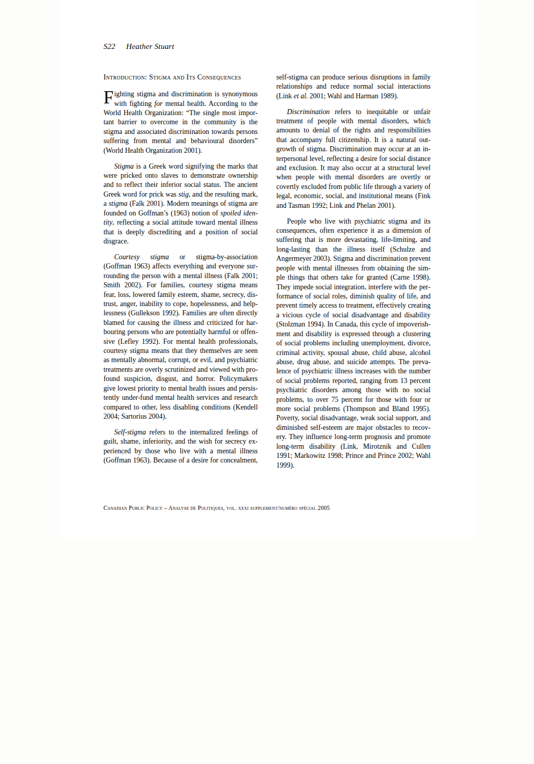S22 Heather Stuart
Introduction: Stigma and Its Consequences
Fighting stigma and discrimination is synonymous with fighting for mental health. According to the World Health Organization: “The single most important barrier to overcome in the community is the stigma and associated discrimination towards persons suffering from mental and behavioural disorders” (World Health Organization 2001).
Stigma is a Greek word signifying the marks that were pricked onto slaves to demonstrate ownership and to reflect their inferior social status. The ancient Greek word for prick was stig, and the resulting mark, a stigma (Falk 2001). Modern meanings of stigma are founded on Goffman’s (1963) notion of spoiled identity, reflecting a social attitude toward mental illness that is deeply discrediting and a position of social disgrace.
Courtesy stigma or stigma-by-association (Goffman 1963) affects everything and everyone surrounding the person with a mental illness (Falk 2001; Smith 2002). For families, courtesy stigma means fear, loss, lowered family esteem, shame, secrecy, distrust, anger, inability to cope, hopelessness, and helplessness (Gullekson 1992). Families are often directly blamed for causing the illness and criticized for harbouring persons who are potentially harmful or offensive (Lefley 1992). For mental health professionals, courtesy stigma means that they themselves are seen as mentally abnormal, corrupt, or evil, and psychiatric treatments are overly scrutinized and viewed with profound suspicion, disgust, and horror. Policymakers give lowest priority to mental health issues and persistently under-fund mental health services and research compared to other, less disabling conditions (Kendell 2004; Sartorius 2004).
Self-stigma refers to the internalized feelings of guilt, shame, inferiority, and the wish for secrecy experienced by those who live with a mental illness (Goffman 1963). Because of a desire for concealment, self-stigma can produce serious disruptions in family relationships and reduce normal social interactions (Link et al. 2001; Wahl and Harman 1989).
Discrimination refers to inequitable or unfair treatment of people with mental disorders, which amounts to denial of the rights and responsibilities that accompany full citizenship. It is a natural outgrowth of stigma. Discrimination may occur at an interpersonal level, reflecting a desire for social distance and exclusion. It may also occur at a structural level when people with mental disorders are overtly or covertly excluded from public life through a variety of legal, economic, social, and institutional means (Fink and Tasman 1992; Link and Phelan 2001).
People who live with psychiatric stigma and its consequences, often experience it as a dimension of suffering that is more devastating, life-limiting, and long-lasting than the illness itself (Schulze and Angermeyer 2003). Stigma and discrimination prevent people with mental illnesses from obtaining the simple things that others take for granted (Carne 1998). They impede social integration, interfere with the performance of social roles, diminish quality of life, and prevent timely access to treatment, effectively creating a vicious cycle of social disadvantage and disability (Stolzman 1994). In Canada, this cycle of impoverishment and disability is expressed through a clustering of social problems including unemployment, divorce, criminal activity, spousal abuse, child abuse, alcohol abuse, drug abuse, and suicide attempts. The prevalence of psychiatric illness increases with the number of social problems reported, ranging from 13 percent psychiatric disorders among those with no social problems, to over 75 percent for those with four or more social problems (Thompson and Bland 1995). Poverty, social disadvantage, weak social support, and diminished self-esteem are major obstacles to recovery. They influence long-term prognosis and promote long-term disability (Link, Mirotznik and Cullen 1991; Markowitz 1998; Prince and Prince 2002; Wahl 1999).
Canadian Public Policy – Analyse de Politiques, vol. xxxi supplement/numéro spécial 2005